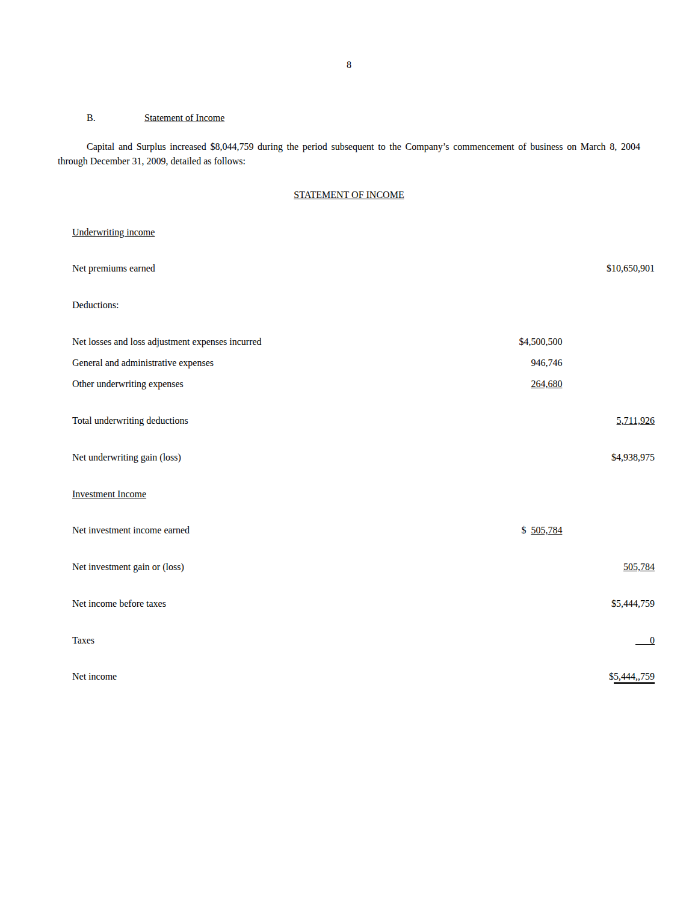8
B. Statement of Income
Capital and Surplus increased $8,044,759 during the period subsequent to the Company’s commencement of business on March 8, 2004 through December 31, 2009, detailed as follows:
STATEMENT OF INCOME
| Underwriting income | | |
| Net premiums earned | | $10,650,901 |
| Deductions: | | |
| Net losses and loss adjustment expenses incurred | $4,500,500 | |
| General and administrative expenses | 946,746 | |
| Other underwriting expenses | 264,680 | |
| Total underwriting deductions | | 5,711,926 |
| Net underwriting gain (loss) | | $4,938,975 |
| Investment Income | | |
| Net investment income earned | $ 505,784 | |
| Net investment gain or (loss) | | 505,784 |
| Net income before taxes | | $5,444,759 |
| Taxes | | 0 |
| Net income | | $ 5,444,,759 |